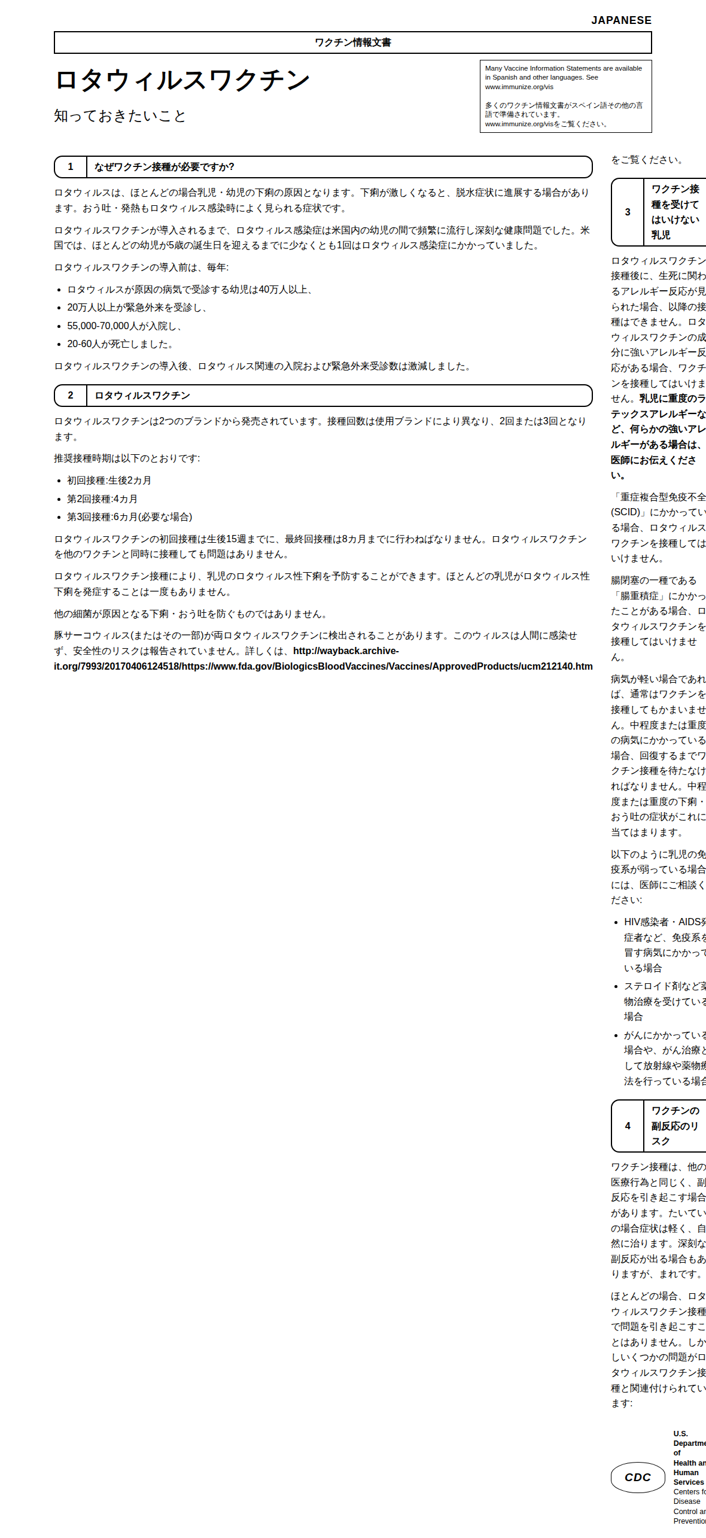JAPANESE
ワクチン情報文書
ロタウィルスワクチン
知っておきたいこと
Many Vaccine Information Statements are available in Spanish and other languages. See www.immunize.org/vis
多くのワクチン情報文書がスペイン語その他の言語で準備されています。
www.immunize.org/visをご覧ください。
1
なぜワクチン接種が必要ですか?
ロタウィルスは、ほとんどの場合乳児・幼児の下痢の原因となります。下痢が激しくなると、脱水症状に進展する場合があります。おう吐・発熱もロタウィルス感染時によく見られる症状です。
ロタウィルスワクチンが導入されるまで、ロタウィルス感染症は米国内の幼児の間で頻繁に流行し深刻な健康問題でした。米国では、ほとんどの幼児が5歳の誕生日を迎えるまでに少なくとも1回はロタウィルス感染症にかかっていました。
ロタウィルスワクチンの導入前は、毎年:
ロタウィルスが原因の病気で受診する幼児は40万人以上、
20万人以上が緊急外来を受診し、
55,000-70,000人が入院し、
20-60人が死亡しました。
ロタウィルスワクチンの導入後、ロタウィルス関連の入院および緊急外来受診数は激減しました。
2
ロタウィルスワクチン
ロタウィルスワクチンは2つのブランドから発売されています。接種回数は使用ブランドにより異なり、2回または3回となります。
推奨接種時期は以下のとおりです:
初回接種:生後2カ月
第2回接種:4カ月
第3回接種:6カ月(必要な場合)
ロタウィルスワクチンの初回接種は生後15週までに、最終回接種は8カ月までに行わねばなりません。ロタウィルスワクチンを他のワクチンと同時に接種しても問題はありません。
ロタウィルスワクチン接種により、乳児のロタウィルス性下痢を予防することができます。ほとんどの乳児がロタウィルス性下痢を発症することは一度もありません。
他の細菌が原因となる下痢・おう吐を防ぐものではありません。
豚サーコウィルス(またはその一部)が両ロタウィルスワクチンに検出されることがあります。このウィルスは人間に感染せず、安全性のリスクは報告されていません。詳しくは、http://wayback.archive-it.org/7993/20170406124518/https://www.fda.gov/BiologicsBloodVaccines/Vaccines/ApprovedProducts/ucm212140.htm
をご覧ください。
3
ワクチン接種を受けて
はいけない乳児
ロタウィルスワクチン接種後に、生死に関わるアレルギー反応が見られた場合、以降の接種はできません。ロタウィルスワクチンの成分に強いアレルギー反応がある場合、ワクチンを接種してはいけません。乳児に重度のラテックスアレルギーなど、何らかの強いアレルギーがある場合は、医師にお伝えください。
「重症複合型免疫不全(SCID)」にかかっている場合、ロタウィルスワクチンを接種してはいけません。
腸閉塞の一種である「腸重積症」にかかったことがある場合、ロタウィルスワクチンを接種してはいけません。
病気が軽い場合であれば、通常はワクチンを接種してもかまいません。中程度または重度の病気にかかっている場合、回復するまでワクチン接種を待たなければなりません。中程度または重度の下痢・おう吐の症状がこれに当てはまります。
以下のように乳児の免疫系が弱っている場合には、医師にご相談ください:
HIV感染者・AIDS発症者など、免疫系を冒す病気にかかっている場合
ステロイド剤など薬物治療を受けている場合
がんにかかっている場合や、がん治療として放射線や薬物療法を行っている場合
4
ワクチンの副反応のリスク
ワクチン接種は、他の医療行為と同じく、副反応を引き起こす場合があります。たいていの場合症状は軽く、自然に治ります。深刻な副反応が出る場合もありますが、まれです。
ほとんどの場合、ロタウィルスワクチン接種で問題を引き起こすことはありません。しかしいくつかの問題がロタウィルスワクチン接種と関連付けられています:
CDC
U.S. Department of Health and Human Services Centers for Disease
Control and Prevention